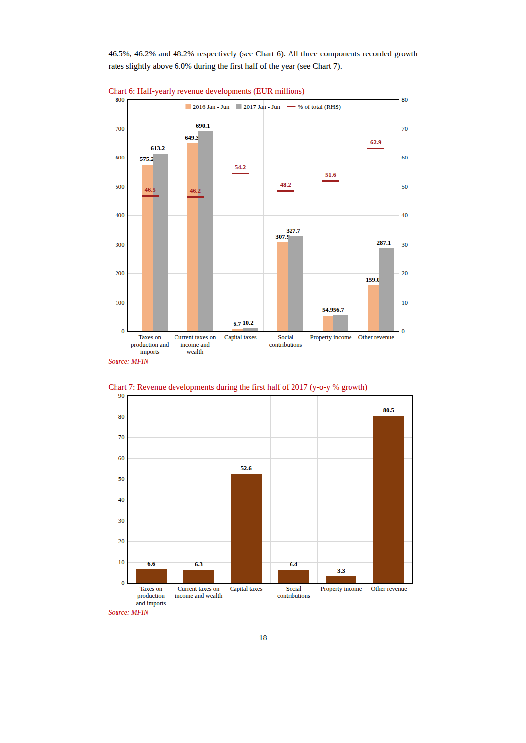46.5%, 46.2% and 48.2% respectively (see Chart 6). All three components recorded growth rates slightly above 6.0% during the first half of the year (see Chart 7).
Chart 6: Half-yearly revenue developments (EUR millions)
800
700
600
500
400
300
200
100
0
80
70
60
50
40
30
20
10
0
2016 Jan - Jun 2017 Jan - Jun % of total (RHS)
575.2
613.2
46.5
649.3
690.1
46.2
6.7
10.2
54.2
307.9
327.7
48.2
54.9
56.7
51.6
159.0
287.1
62.9
Taxes on
production and
imports
Current taxes on
income and wealth
Capital taxes
Social
contributions
Property income
Other revenue
Source: MFIN
Chart 7: Revenue developments during the first half of 2017 (y-o-y % growth)
90
80
70
60
50
40
30
20
10
0
6.6
6.3
52.6
6.4
3.3
80.5
Taxes on production
and imports
Current taxes on
income and wealth
Capital taxes
Social contributions
Property income
Other revenue
Source: MFIN
18